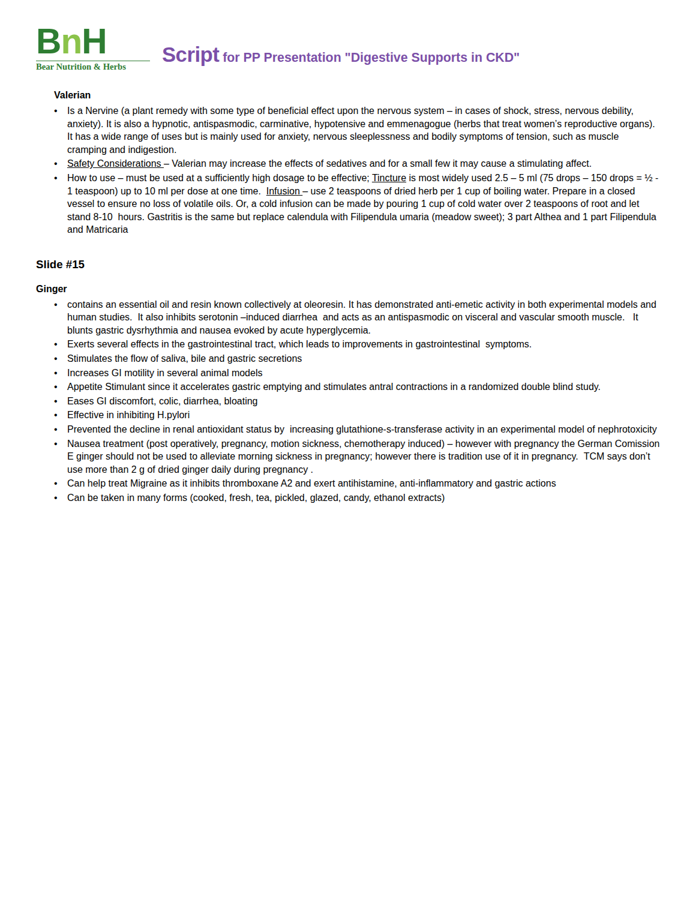Bn H
Bear Nutrition & Herbs
Script for PP Presentation "Digestive Supports in CKD"
Valerian
Is a Nervine (a plant remedy with some type of beneficial effect upon the nervous system – in cases of shock, stress, nervous debility, anxiety). It is also a hypnotic, antispasmodic, carminative, hypotensive and emmenagogue (herbs that treat women’s reproductive organs). It has a wide range of uses but is mainly used for anxiety, nervous sleeplessness and bodily symptoms of tension, such as muscle cramping and indigestion.
Safety Considerations – Valerian may increase the effects of sedatives and for a small few it may cause a stimulating affect.
How to use – must be used at a sufficiently high dosage to be effective; Tincture is most widely used 2.5 – 5 ml (75 drops – 150 drops = ½ - 1 teaspoon) up to 10 ml per dose at one time. Infusion – use 2 teaspoons of dried herb per 1 cup of boiling water. Prepare in a closed vessel to ensure no loss of volatile oils. Or, a cold infusion can be made by pouring 1 cup of cold water over 2 teaspoons of root and let stand 8-10 hours. Gastritis is the same but replace calendula with Filipendula umaria (meadow sweet); 3 part Althea and 1 part Filipendula and Matricaria
Slide #15
Ginger
contains an essential oil and resin known collectively at oleoresin. It has demonstrated anti-emetic activity in both experimental models and human studies. It also inhibits serotonin –induced diarrhea and acts as an antispasmodic on visceral and vascular smooth muscle. It blunts gastric dysrhythmia and nausea evoked by acute hyperglycemia.
Exerts several effects in the gastrointestinal tract, which leads to improvements in gastrointestinal symptoms.
Stimulates the flow of saliva, bile and gastric secretions
Increases GI motility in several animal models
Appetite Stimulant since it accelerates gastric emptying and stimulates antral contractions in a randomized double blind study.
Eases GI discomfort, colic, diarrhea, bloating
Effective in inhibiting H.pylori
Prevented the decline in renal antioxidant status by increasing glutathione-s-transferase activity in an experimental model of nephrotoxicity
Nausea treatment (post operatively, pregnancy, motion sickness, chemotherapy induced) – however with pregnancy the German Comission E ginger should not be used to alleviate morning sickness in pregnancy; however there is tradition use of it in pregnancy. TCM says don’t use more than 2 g of dried ginger daily during pregnancy .
Can help treat Migraine as it inhibits thromboxane A2 and exert antihistamine, anti-inflammatory and gastric actions
Can be taken in many forms (cooked, fresh, tea, pickled, glazed, candy, ethanol extracts)